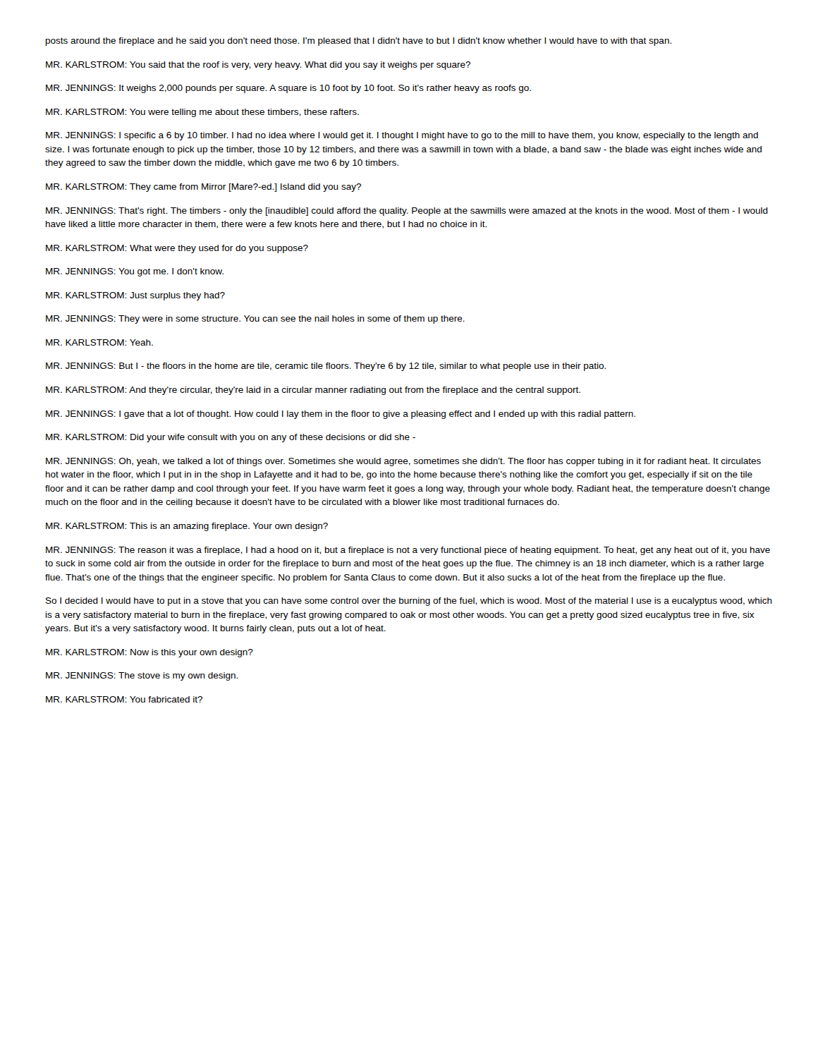posts around the fireplace and he said you don't need those. I'm pleased that I didn't have to but I didn't know whether I would have to with that span.
MR. KARLSTROM: You said that the roof is very, very heavy. What did you say it weighs per square?
MR. JENNINGS: It weighs 2,000 pounds per square. A square is 10 foot by 10 foot. So it's rather heavy as roofs go.
MR. KARLSTROM: You were telling me about these timbers, these rafters.
MR. JENNINGS: I specific a 6 by 10 timber. I had no idea where I would get it. I thought I might have to go to the mill to have them, you know, especially to the length and size. I was fortunate enough to pick up the timber, those 10 by 12 timbers, and there was a sawmill in town with a blade, a band saw - the blade was eight inches wide and they agreed to saw the timber down the middle, which gave me two 6 by 10 timbers.
MR. KARLSTROM: They came from Mirror [Mare?-ed.] Island did you say?
MR. JENNINGS: That's right. The timbers - only the [inaudible] could afford the quality. People at the sawmills were amazed at the knots in the wood. Most of them - I would have liked a little more character in them, there were a few knots here and there, but I had no choice in it.
MR. KARLSTROM: What were they used for do you suppose?
MR. JENNINGS: You got me. I don't know.
MR. KARLSTROM: Just surplus they had?
MR. JENNINGS: They were in some structure. You can see the nail holes in some of them up there.
MR. KARLSTROM: Yeah.
MR. JENNINGS: But I - the floors in the home are tile, ceramic tile floors. They're 6 by 12 tile, similar to what people use in their patio.
MR. KARLSTROM: And they're circular, they're laid in a circular manner radiating out from the fireplace and the central support.
MR. JENNINGS: I gave that a lot of thought. How could I lay them in the floor to give a pleasing effect and I ended up with this radial pattern.
MR. KARLSTROM: Did your wife consult with you on any of these decisions or did she -
MR. JENNINGS: Oh, yeah, we talked a lot of things over. Sometimes she would agree, sometimes she didn't. The floor has copper tubing in it for radiant heat. It circulates hot water in the floor, which I put in in the shop in Lafayette and it had to be, go into the home because there's nothing like the comfort you get, especially if sit on the tile floor and it can be rather damp and cool through your feet. If you have warm feet it goes a long way, through your whole body. Radiant heat, the temperature doesn't change much on the floor and in the ceiling because it doesn't have to be circulated with a blower like most traditional furnaces do.
MR. KARLSTROM: This is an amazing fireplace. Your own design?
MR. JENNINGS: The reason it was a fireplace, I had a hood on it, but a fireplace is not a very functional piece of heating equipment. To heat, get any heat out of it, you have to suck in some cold air from the outside in order for the fireplace to burn and most of the heat goes up the flue. The chimney is an 18 inch diameter, which is a rather large flue. That's one of the things that the engineer specific. No problem for Santa Claus to come down. But it also sucks a lot of the heat from the fireplace up the flue.
So I decided I would have to put in a stove that you can have some control over the burning of the fuel, which is wood. Most of the material I use is a eucalyptus wood, which is a very satisfactory material to burn in the fireplace, very fast growing compared to oak or most other woods. You can get a pretty good sized eucalyptus tree in five, six years. But it's a very satisfactory wood. It burns fairly clean, puts out a lot of heat.
MR. KARLSTROM: Now is this your own design?
MR. JENNINGS: The stove is my own design.
MR. KARLSTROM: You fabricated it?